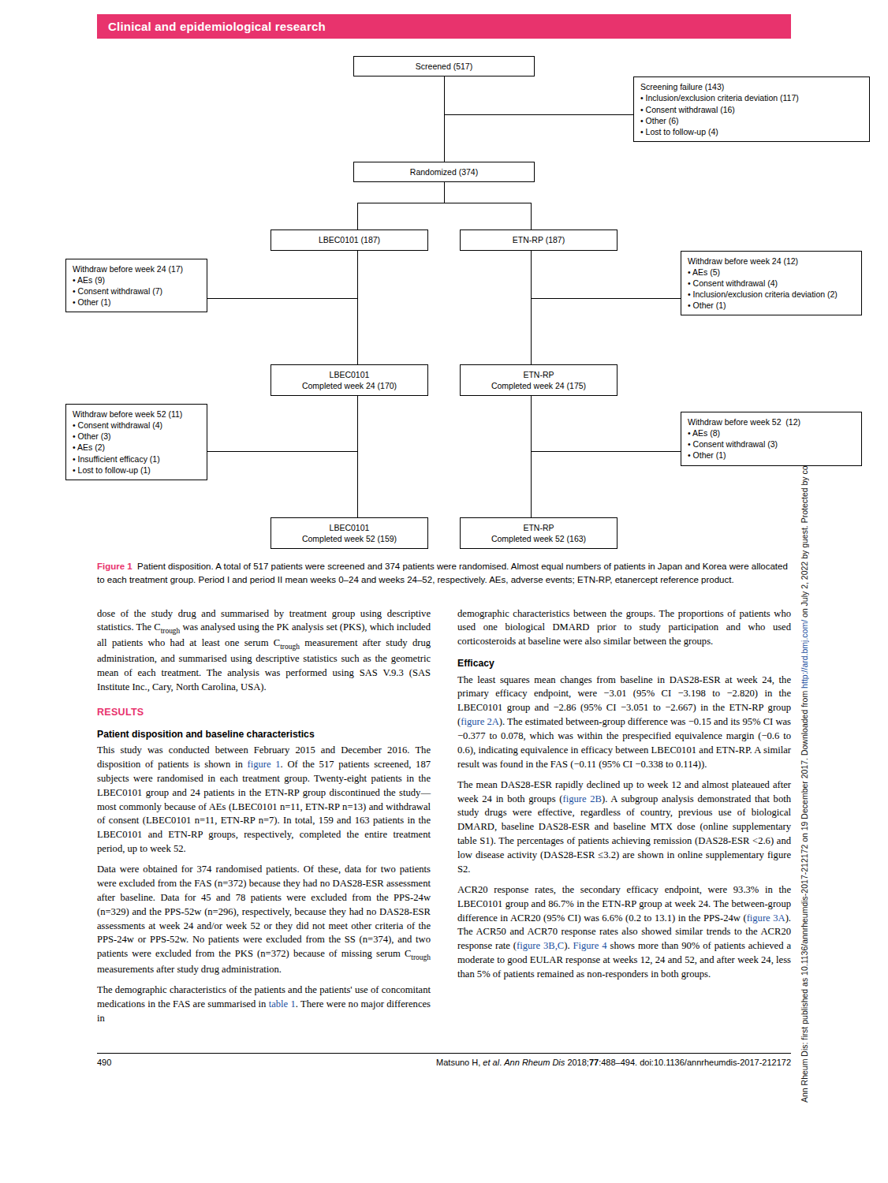Clinical and epidemiological research
Ann Rheum Dis: first published as 10.1136/annrheumdis-2017-212172 on 19 December 2017. Downloaded from http://ard.bmj.com/ on July 2, 2022 by guest. Protected by copyright.
Screened (517)
Screening failure (143)
• Inclusion/exclusion criteria deviation (117)
• Consent withdrawal (16)
• Other (6)
• Lost to follow-up (4)
Randomized (374)
LBEC0101 (187)
ETN-RP (187)
Withdraw before week 24 (17)
• AEs (9)
• Consent withdrawal (7)
• Other (1)
Withdraw before week 24 (12)
• AEs (5)
• Consent withdrawal (4)
• Inclusion/exclusion criteria deviation (2)
• Other (1)
LBEC0101
Completed week 24 (170)
ETN-RP
Completed week 24 (175)
Withdraw before week 52 (11)
• Consent withdrawal (4)
• Other (3)
• AEs (2)
• Insufficient efficacy (1)
• Lost to follow-up (1)
Withdraw before week 52 (12)
• AEs (8)
• Consent withdrawal (3)
• Other (1)
LBEC0101
Completed week 52 (159)
ETN-RP
Completed week 52 (163)
Figure 1 Patient disposition. A total of 517 patients were screened and 374 patients were randomised. Almost equal numbers of patients in Japan and Korea were allocated to each treatment group. Period I and period II mean weeks 0–24 and weeks 24–52, respectively. AEs, adverse events; ETN-RP, etanercept reference product.
dose of the study drug and summarised by treatment group using descriptive statistics. The Ctrough was analysed using the PK analysis set (PKS), which included all patients who had at least one serum Ctrough measurement after study drug administration, and summarised using descriptive statistics such as the geometric mean of each treatment. The analysis was performed using SAS V.9.3 (SAS Institute Inc., Cary, North Carolina, USA).
RESULTS
Patient disposition and baseline characteristics
This study was conducted between February 2015 and December 2016. The disposition of patients is shown in figure 1. Of the 517 patients screened, 187 subjects were randomised in each treatment group. Twenty-eight patients in the LBEC0101 group and 24 patients in the ETN-RP group discontinued the study—most commonly because of AEs (LBEC0101 n=11, ETN-RP n=13) and withdrawal of consent (LBEC0101 n=11, ETN-RP n=7). In total, 159 and 163 patients in the LBEC0101 and ETN-RP groups, respectively, completed the entire treatment period, up to week 52.
Data were obtained for 374 randomised patients. Of these, data for two patients were excluded from the FAS (n=372) because they had no DAS28-ESR assessment after baseline. Data for 45 and 78 patients were excluded from the PPS-24w (n=329) and the PPS-52w (n=296), respectively, because they had no DAS28-ESR assessments at week 24 and/or week 52 or they did not meet other criteria of the PPS-24w or PPS-52w. No patients were excluded from the SS (n=374), and two patients were excluded from the PKS (n=372) because of missing serum Ctrough measurements after study drug administration.
The demographic characteristics of the patients and the patients' use of concomitant medications in the FAS are summarised in table 1. There were no major differences in
demographic characteristics between the groups. The proportions of patients who used one biological DMARD prior to study participation and who used corticosteroids at baseline were also similar between the groups.
Efficacy
The least squares mean changes from baseline in DAS28-ESR at week 24, the primary efficacy endpoint, were −3.01 (95% CI −3.198 to −2.820) in the LBEC0101 group and −2.86 (95% CI −3.051 to −2.667) in the ETN-RP group (figure 2A). The estimated between-group difference was −0.15 and its 95% CI was −0.377 to 0.078, which was within the prespecified equivalence margin (−0.6 to 0.6), indicating equivalence in efficacy between LBEC0101 and ETN-RP. A similar result was found in the FAS (−0.11 (95% CI −0.338 to 0.114)).
The mean DAS28-ESR rapidly declined up to week 12 and almost plateaued after week 24 in both groups (figure 2B). A subgroup analysis demonstrated that both study drugs were effective, regardless of country, previous use of biological DMARD, baseline DAS28-ESR and baseline MTX dose (online supplementary table S1). The percentages of patients achieving remission (DAS28-ESR <2.6) and low disease activity (DAS28-ESR ≤3.2) are shown in online supplementary figure S2.
ACR20 response rates, the secondary efficacy endpoint, were 93.3% in the LBEC0101 group and 86.7% in the ETN-RP group at week 24. The between-group difference in ACR20 (95% CI) was 6.6% (0.2 to 13.1) in the PPS-24w (figure 3A). The ACR50 and ACR70 response rates also showed similar trends to the ACR20 response rate (figure 3B,C). Figure 4 shows more than 90% of patients achieved a moderate to good EULAR response at weeks 12, 24 and 52, and after week 24, less than 5% of patients remained as non-responders in both groups.
490
Matsuno H, et al. Ann Rheum Dis 2018;77:488–494. doi:10.1136/annrheumdis-2017-212172